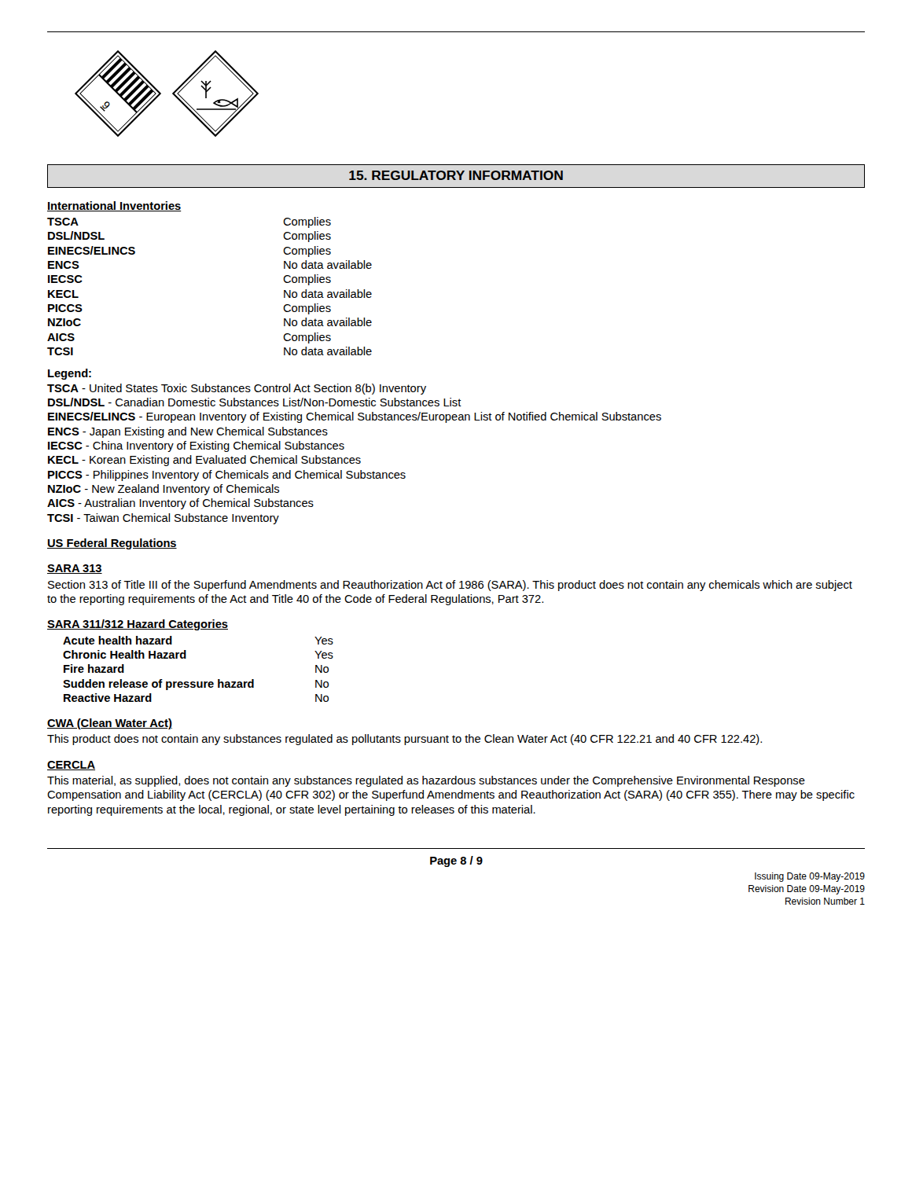9
15. REGULATORY INFORMATION
International Inventories
| TSCA | Complies |
| DSL/NDSL | Complies |
| EINECS/ELINCS | Complies |
| ENCS | No data available |
| IECSC | Complies |
| KECL | No data available |
| PICCS | Complies |
| NZIoC | No data available |
| AICS | Complies |
| TCSI | No data available |
Legend:
TSCA - United States Toxic Substances Control Act Section 8(b) Inventory
DSL/NDSL - Canadian Domestic Substances List/Non-Domestic Substances List
EINECS/ELINCS - European Inventory of Existing Chemical Substances/European List of Notified Chemical Substances
ENCS - Japan Existing and New Chemical Substances
IECSC - China Inventory of Existing Chemical Substances
KECL - Korean Existing and Evaluated Chemical Substances
PICCS - Philippines Inventory of Chemicals and Chemical Substances
NZIoC - New Zealand Inventory of Chemicals
AICS - Australian Inventory of Chemical Substances
TCSI - Taiwan Chemical Substance Inventory
US Federal Regulations
SARA 313
Section 313 of Title III of the Superfund Amendments and Reauthorization Act of 1986 (SARA). This product does not contain any chemicals which are subject to the reporting requirements of the Act and Title 40 of the Code of Federal Regulations, Part 372.
SARA 311/312 Hazard Categories
| Acute health hazard | Yes |
| Chronic Health Hazard | Yes |
| Fire hazard | No |
| Sudden release of pressure hazard | No |
| Reactive Hazard | No |
CWA (Clean Water Act)
This product does not contain any substances regulated as pollutants pursuant to the Clean Water Act (40 CFR 122.21 and 40 CFR 122.42).
CERCLA
This material, as supplied, does not contain any substances regulated as hazardous substances under the Comprehensive Environmental Response Compensation and Liability Act (CERCLA) (40 CFR 302) or the Superfund Amendments and Reauthorization Act (SARA) (40 CFR 355). There may be specific reporting requirements at the local, regional, or state level pertaining to releases of this material.
Page 8 / 9
Issuing Date 09-May-2019
Revision Date 09-May-2019
Revision Number 1